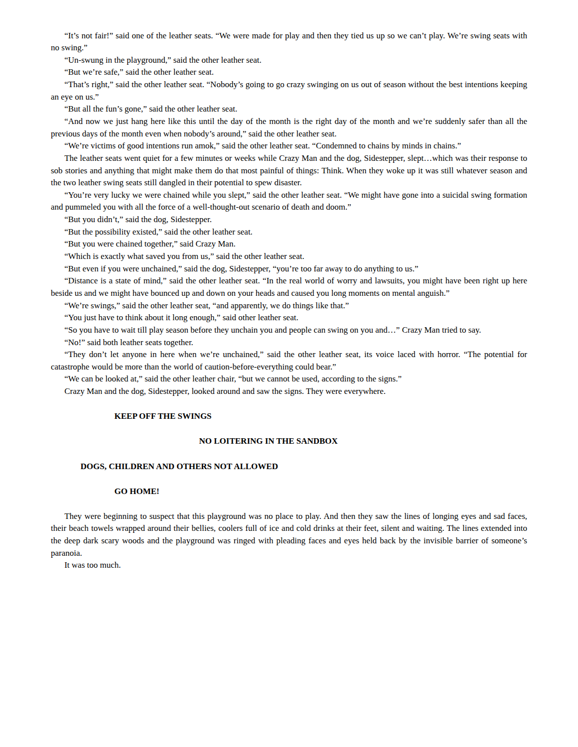“It’s not fair!” said one of the leather seats. “We were made for play and then they tied us up so we can’t play. We’re swing seats with no swing.”
“Un-swung in the playground,” said the other leather seat.
“But we’re safe,” said the other leather seat.
“That’s right,” said the other leather seat. “Nobody’s going to go crazy swinging on us out of season without the best intentions keeping an eye on us.”
“But all the fun’s gone,” said the other leather seat.
“And now we just hang here like this until the day of the month is the right day of the month and we’re suddenly safer than all the previous days of the month even when nobody’s around,” said the other leather seat.
“We’re victims of good intentions run amok,” said the other leather seat. “Condemned to chains by minds in chains.”
The leather seats went quiet for a few minutes or weeks while Crazy Man and the dog, Sidestepper, slept…which was their response to sob stories and anything that might make them do that most painful of things: Think. When they woke up it was still whatever season and the two leather swing seats still dangled in their potential to spew disaster.
“You’re very lucky we were chained while you slept,” said the other leather seat. “We might have gone into a suicidal swing formation and pummeled you with all the force of a well-thought-out scenario of death and doom.”
“But you didn’t,” said the dog, Sidestepper.
“But the possibility existed,” said the other leather seat.
“But you were chained together,” said Crazy Man.
“Which is exactly what saved you from us,” said the other leather seat.
“But even if you were unchained,” said the dog, Sidestepper, “you’re too far away to do anything to us.”
“Distance is a state of mind,” said the other leather seat. “In the real world of worry and lawsuits, you might have been right up here beside us and we might have bounced up and down on your heads and caused you long moments on mental anguish.”
“We’re swings,” said the other leather seat, “and apparently, we do things like that.”
“You just have to think about it long enough,” said other leather seat.
“So you have to wait till play season before they unchain you and people can swing on you and…” Crazy Man tried to say.
“No!” said both leather seats together.
“They don’t let anyone in here when we’re unchained,” said the other leather seat, its voice laced with horror. “The potential for catastrophe would be more than the world of caution-before-everything could bear.”
“We can be looked at,” said the other leather chair, “but we cannot be used, according to the signs.”
Crazy Man and the dog, Sidestepper, looked around and saw the signs. They were everywhere.
KEEP OFF THE SWINGS
NO LOITERING IN THE SANDBOX
DOGS, CHILDREN AND OTHERS NOT ALLOWED
GO HOME!
They were beginning to suspect that this playground was no place to play. And then they saw the lines of longing eyes and sad faces, their beach towels wrapped around their bellies, coolers full of ice and cold drinks at their feet, silent and waiting. The lines extended into the deep dark scary woods and the playground was ringed with pleading faces and eyes held back by the invisible barrier of someone’s paranoia.
It was too much.